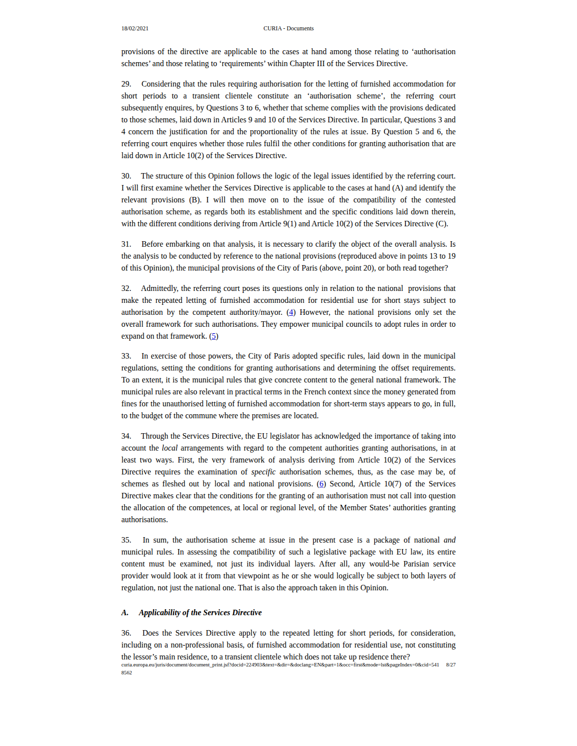18/02/2021
CURIA - Documents
provisions of the directive are applicable to the cases at hand among those relating to ‘authorisation schemes’ and those relating to ‘requirements’ within Chapter III of the Services Directive.
29. Considering that the rules requiring authorisation for the letting of furnished accommodation for short periods to a transient clientele constitute an ‘authorisation scheme’, the referring court subsequently enquires, by Questions 3 to 6, whether that scheme complies with the provisions dedicated to those schemes, laid down in Articles 9 and 10 of the Services Directive. In particular, Questions 3 and 4 concern the justification for and the proportionality of the rules at issue. By Question 5 and 6, the referring court enquires whether those rules fulfil the other conditions for granting authorisation that are laid down in Article 10(2) of the Services Directive.
30. The structure of this Opinion follows the logic of the legal issues identified by the referring court. I will first examine whether the Services Directive is applicable to the cases at hand (A) and identify the relevant provisions (B). I will then move on to the issue of the compatibility of the contested authorisation scheme, as regards both its establishment and the specific conditions laid down therein, with the different conditions deriving from Article 9(1) and Article 10(2) of the Services Directive (C).
31. Before embarking on that analysis, it is necessary to clarify the object of the overall analysis. Is the analysis to be conducted by reference to the national provisions (reproduced above in points 13 to 19 of this Opinion), the municipal provisions of the City of Paris (above, point 20), or both read together?
32. Admittedly, the referring court poses its questions only in relation to the national provisions that make the repeated letting of furnished accommodation for residential use for short stays subject to authorisation by the competent authority/mayor. (4) However, the national provisions only set the overall framework for such authorisations. They empower municipal councils to adopt rules in order to expand on that framework. (5)
33. In exercise of those powers, the City of Paris adopted specific rules, laid down in the municipal regulations, setting the conditions for granting authorisations and determining the offset requirements. To an extent, it is the municipal rules that give concrete content to the general national framework. The municipal rules are also relevant in practical terms in the French context since the money generated from fines for the unauthorised letting of furnished accommodation for short-term stays appears to go, in full, to the budget of the commune where the premises are located.
34. Through the Services Directive, the EU legislator has acknowledged the importance of taking into account the local arrangements with regard to the competent authorities granting authorisations, in at least two ways. First, the very framework of analysis deriving from Article 10(2) of the Services Directive requires the examination of specific authorisation schemes, thus, as the case may be, of schemes as fleshed out by local and national provisions. (6) Second, Article 10(7) of the Services Directive makes clear that the conditions for the granting of an authorisation must not call into question the allocation of the competences, at local or regional level, of the Member States’ authorities granting authorisations.
35. In sum, the authorisation scheme at issue in the present case is a package of national and municipal rules. In assessing the compatibility of such a legislative package with EU law, its entire content must be examined, not just its individual layers. After all, any would-be Parisian service provider would look at it from that viewpoint as he or she would logically be subject to both layers of regulation, not just the national one. That is also the approach taken in this Opinion.
A. Applicability of the Services Directive
36. Does the Services Directive apply to the repeated letting for short periods, for consideration, including on a non-professional basis, of furnished accommodation for residential use, not constituting the lessor’s main residence, to a transient clientele which does not take up residence there?
curia.europa.eu/juris/document/document_print.jsf?docid=224903&text=&dir=&doclang=EN&part=1&occ=first&mode=lst&pageIndex=0&cid=5418562
8/27